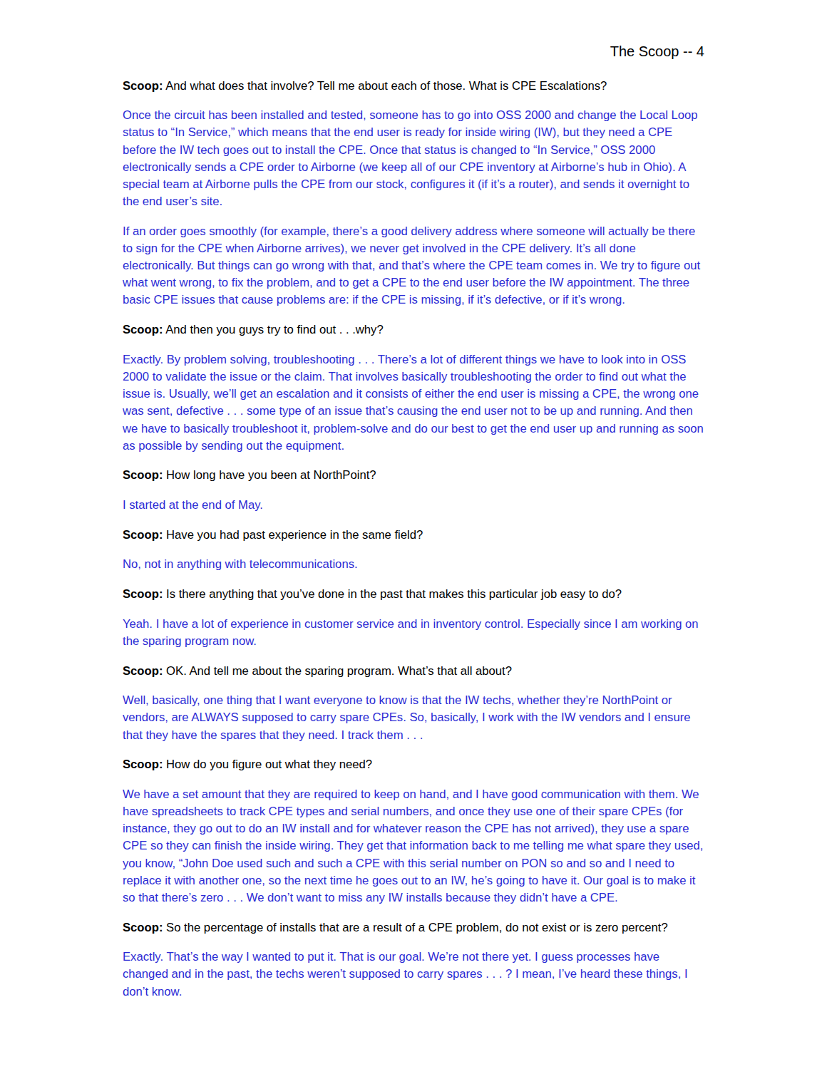The Scoop -- 4
Scoop: And what does that involve? Tell me about each of those. What is CPE Escalations?
Once the circuit has been installed and tested, someone has to go into OSS 2000 and change the Local Loop status to “In Service,” which means that the end user is ready for inside wiring (IW), but they need a CPE before the IW tech goes out to install the CPE. Once that status is changed to “In Service,” OSS 2000 electronically sends a CPE order to Airborne (we keep all of our CPE inventory at Airborne’s hub in Ohio). A special team at Airborne pulls the CPE from our stock, configures it (if it’s a router), and sends it overnight to the end user’s site.
If an order goes smoothly (for example, there’s a good delivery address where someone will actually be there to sign for the CPE when Airborne arrives), we never get involved in the CPE delivery. It’s all done electronically. But things can go wrong with that, and that’s where the CPE team comes in. We try to figure out what went wrong, to fix the problem, and to get a CPE to the end user before the IW appointment. The three basic CPE issues that cause problems are: if the CPE is missing, if it’s defective, or if it’s wrong.
Scoop: And then you guys try to find out . . .why?
Exactly. By problem solving, troubleshooting . . . There’s a lot of different things we have to look into in OSS 2000 to validate the issue or the claim. That involves basically troubleshooting the order to find out what the issue is. Usually, we’ll get an escalation and it consists of either the end user is missing a CPE, the wrong one was sent, defective . . . some type of an issue that’s causing the end user not to be up and running. And then we have to basically troubleshoot it, problem-solve and do our best to get the end user up and running as soon as possible by sending out the equipment.
Scoop: How long have you been at NorthPoint?
I started at the end of May.
Scoop: Have you had past experience in the same field?
No, not in anything with telecommunications.
Scoop: Is there anything that you’ve done in the past that makes this particular job easy to do?
Yeah. I have a lot of experience in customer service and in inventory control. Especially since I am working on the sparing program now.
Scoop: OK. And tell me about the sparing program. What’s that all about?
Well, basically, one thing that I want everyone to know is that the IW techs, whether they’re NorthPoint or vendors, are ALWAYS supposed to carry spare CPEs. So, basically, I work with the IW vendors and I ensure that they have the spares that they need. I track them . . .
Scoop: How do you figure out what they need?
We have a set amount that they are required to keep on hand, and I have good communication with them. We have spreadsheets to track CPE types and serial numbers, and once they use one of their spare CPEs (for instance, they go out to do an IW install and for whatever reason the CPE has not arrived), they use a spare CPE so they can finish the inside wiring. They get that information back to me telling me what spare they used, you know, “John Doe used such and such a CPE with this serial number on PON so and so and I need to replace it with another one, so the next time he goes out to an IW, he’s going to have it. Our goal is to make it so that there’s zero . . . We don’t want to miss any IW installs because they didn’t have a CPE.
Scoop: So the percentage of installs that are a result of a CPE problem, do not exist or is zero percent?
Exactly. That’s the way I wanted to put it. That is our goal. We’re not there yet. I guess processes have changed and in the past, the techs weren’t supposed to carry spares . . . ? I mean, I’ve heard these things, I don’t know.